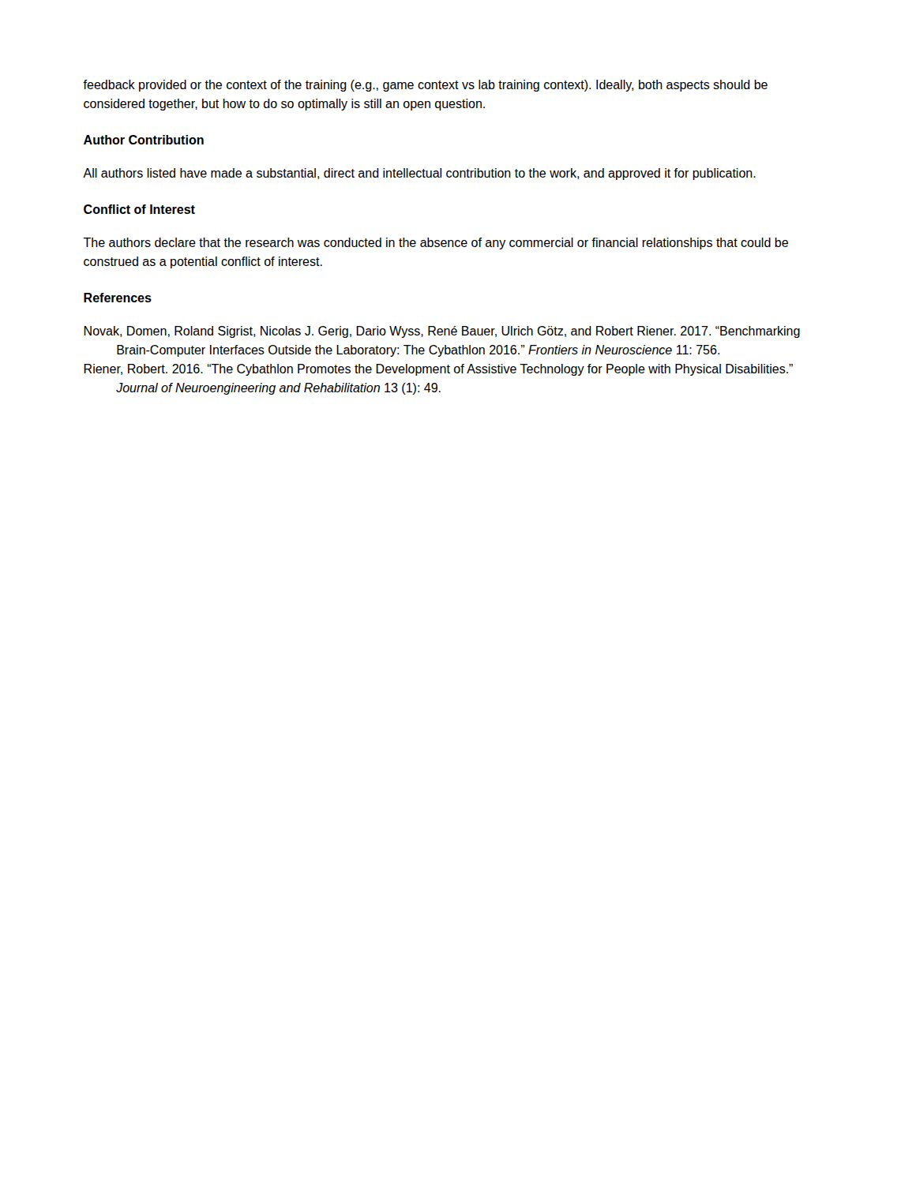feedback provided or the context of the training (e.g., game context vs lab training context). Ideally, both aspects should be considered together, but how to do so optimally is still an open question.
Author Contribution
All authors listed have made a substantial, direct and intellectual contribution to the work, and approved it for publication.
Conflict of Interest
The authors declare that the research was conducted in the absence of any commercial or financial relationships that could be construed as a potential conflict of interest.
References
Novak, Domen, Roland Sigrist, Nicolas J. Gerig, Dario Wyss, René Bauer, Ulrich Götz, and Robert Riener. 2017. “Benchmarking Brain-Computer Interfaces Outside the Laboratory: The Cybathlon 2016.” Frontiers in Neuroscience 11: 756.
Riener, Robert. 2016. “The Cybathlon Promotes the Development of Assistive Technology for People with Physical Disabilities.” Journal of Neuroengineering and Rehabilitation 13 (1): 49.